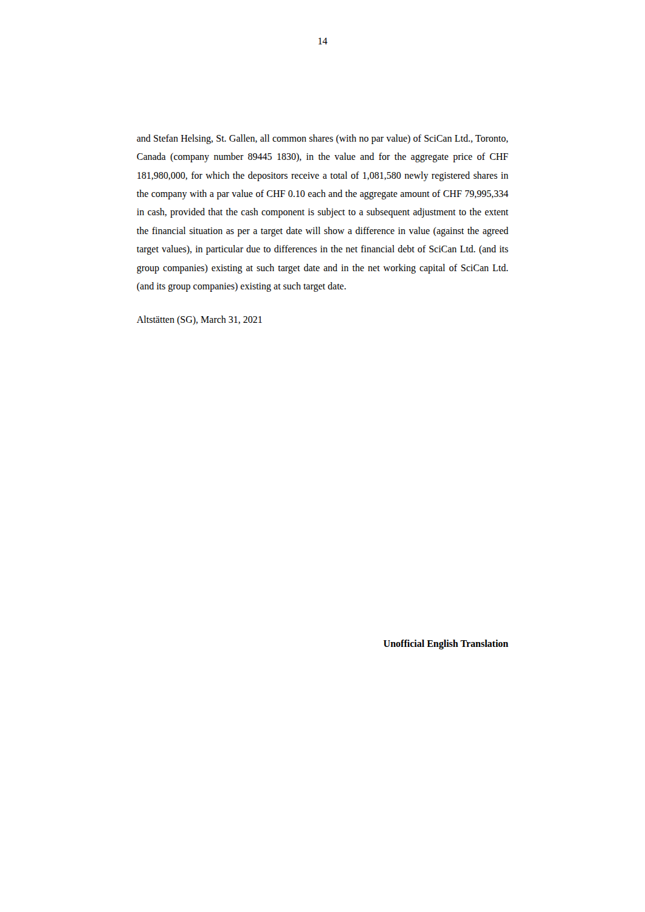14
and Stefan Helsing, St. Gallen, all common shares (with no par value) of SciCan Ltd., Toronto, Canada (company number 89445 1830), in the value and for the aggregate price of CHF 181,980,000, for which the depositors receive a total of 1,081,580 newly registered shares in the company with a par value of CHF 0.10 each and the aggregate amount of CHF 79,995,334 in cash, provided that the cash component is subject to a subsequent adjustment to the extent the financial situation as per a target date will show a difference in value (against the agreed target values), in particular due to differences in the net financial debt of SciCan Ltd. (and its group companies) existing at such target date and in the net working capital of SciCan Ltd. (and its group companies) existing at such target date.
Altstätten (SG), March 31, 2021
Unofficial English Translation